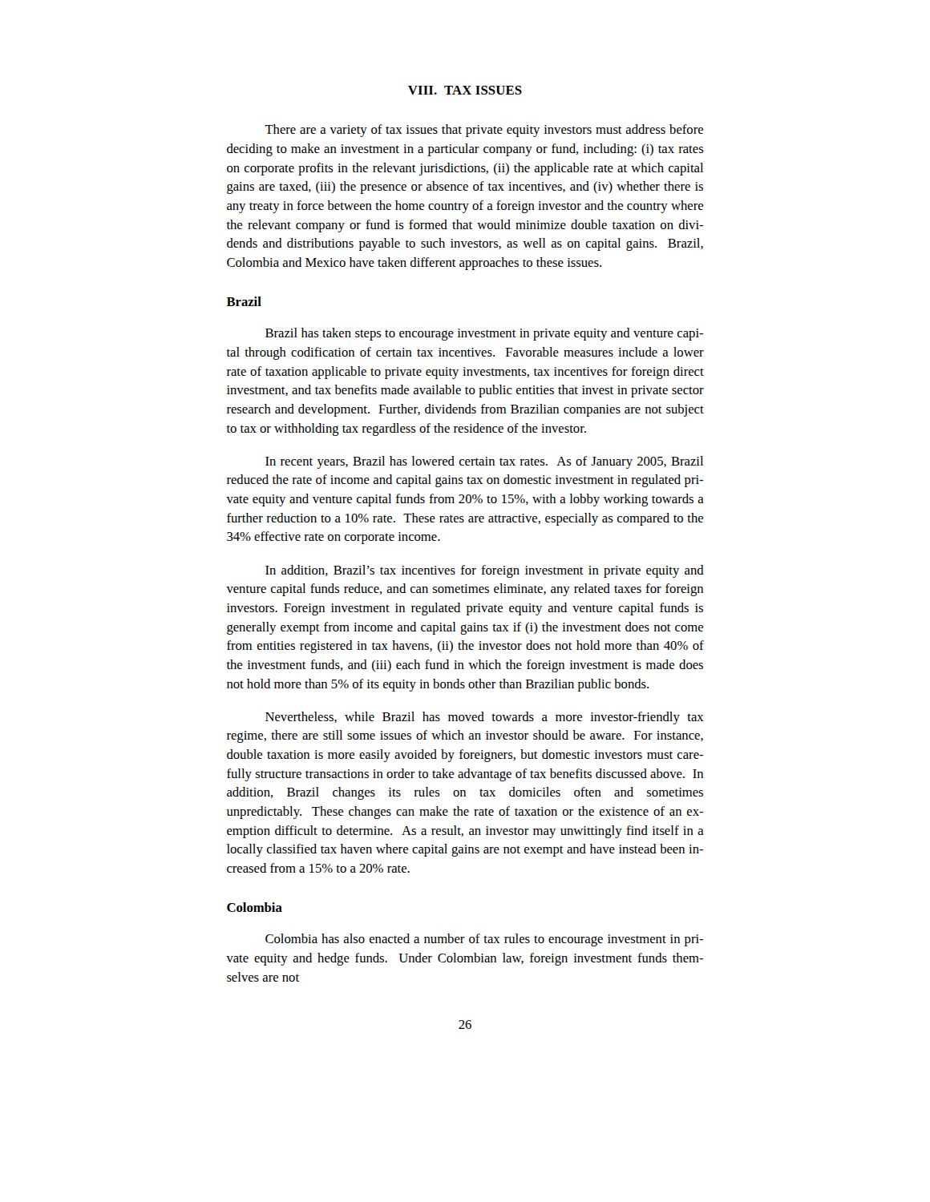VIII. TAX ISSUES
There are a variety of tax issues that private equity investors must address before deciding to make an investment in a particular company or fund, including: (i) tax rates on corporate profits in the relevant jurisdictions, (ii) the applicable rate at which capital gains are taxed, (iii) the presence or absence of tax incentives, and (iv) whether there is any treaty in force between the home country of a foreign investor and the country where the relevant company or fund is formed that would minimize double taxation on dividends and distributions payable to such investors, as well as on capital gains. Brazil, Colombia and Mexico have taken different approaches to these issues.
Brazil
Brazil has taken steps to encourage investment in private equity and venture capital through codification of certain tax incentives. Favorable measures include a lower rate of taxation applicable to private equity investments, tax incentives for foreign direct investment, and tax benefits made available to public entities that invest in private sector research and development. Further, dividends from Brazilian companies are not subject to tax or withholding tax regardless of the residence of the investor.
In recent years, Brazil has lowered certain tax rates. As of January 2005, Brazil reduced the rate of income and capital gains tax on domestic investment in regulated private equity and venture capital funds from 20% to 15%, with a lobby working towards a further reduction to a 10% rate. These rates are attractive, especially as compared to the 34% effective rate on corporate income.
In addition, Brazil’s tax incentives for foreign investment in private equity and venture capital funds reduce, and can sometimes eliminate, any related taxes for foreign investors. Foreign investment in regulated private equity and venture capital funds is generally exempt from income and capital gains tax if (i) the investment does not come from entities registered in tax havens, (ii) the investor does not hold more than 40% of the investment funds, and (iii) each fund in which the foreign investment is made does not hold more than 5% of its equity in bonds other than Brazilian public bonds.
Nevertheless, while Brazil has moved towards a more investor-friendly tax regime, there are still some issues of which an investor should be aware. For instance, double taxation is more easily avoided by foreigners, but domestic investors must carefully structure transactions in order to take advantage of tax benefits discussed above. In addition, Brazil changes its rules on tax domiciles often and sometimes unpredictably. These changes can make the rate of taxation or the existence of an exemption difficult to determine. As a result, an investor may unwittingly find itself in a locally classified tax haven where capital gains are not exempt and have instead been increased from a 15% to a 20% rate.
Colombia
Colombia has also enacted a number of tax rules to encourage investment in private equity and hedge funds. Under Colombian law, foreign investment funds themselves are not
26